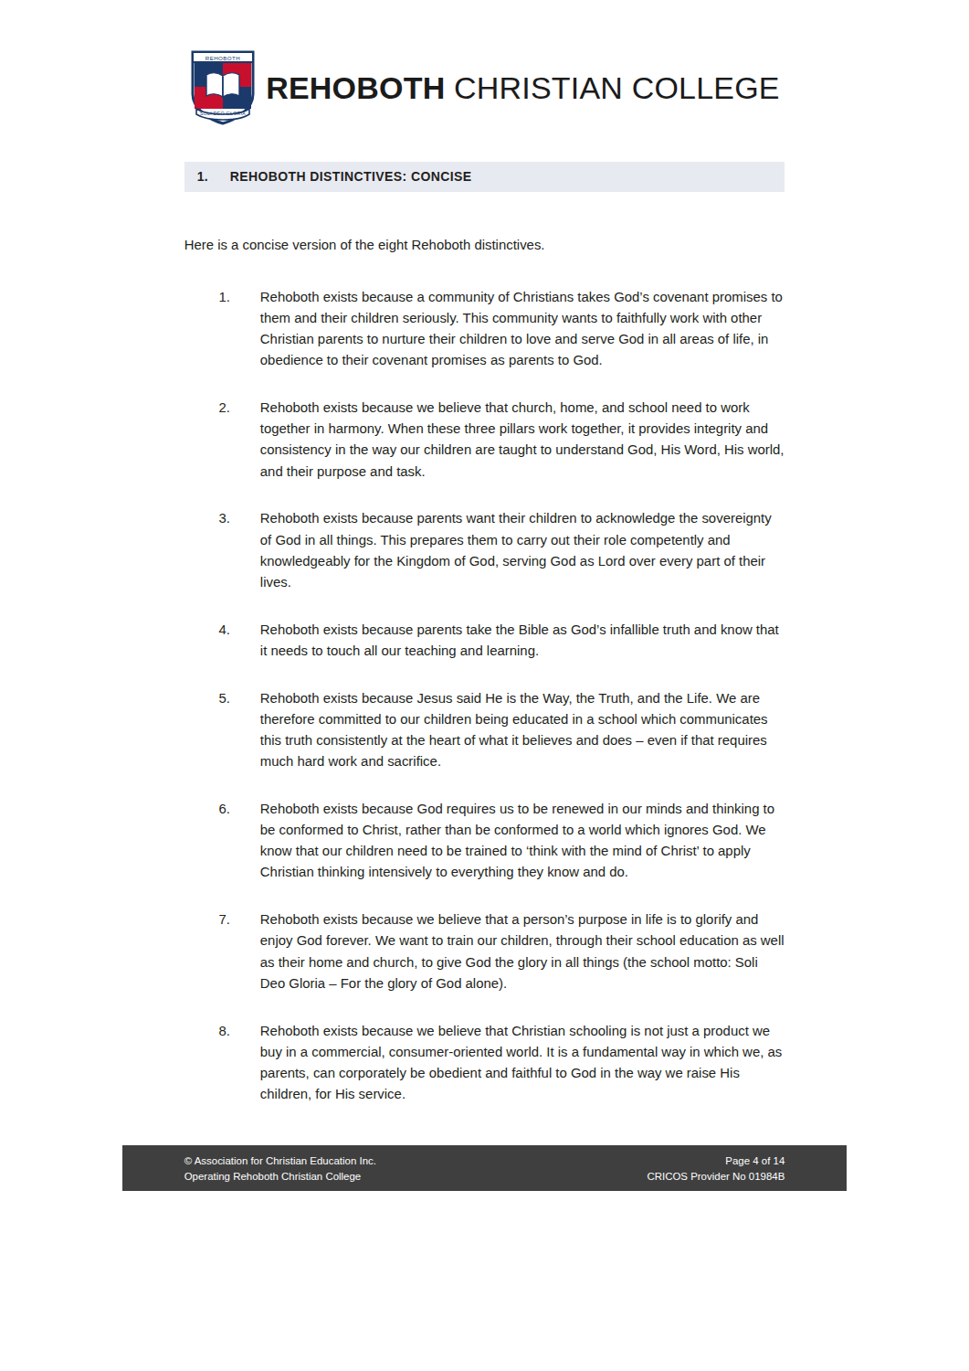REHOBOTH SOLI DEO GLORIA
REHOBOTH CHRISTIAN COLLEGE
1. Rehoboth Distinctives: Concise
Here is a concise version of the eight Rehoboth distinctives.
Rehoboth exists because a community of Christians takes God’s covenant promises to them and their children seriously. This community wants to faithfully work with other Christian parents to nurture their children to love and serve God in all areas of life, in obedience to their covenant promises as parents to God.
Rehoboth exists because we believe that church, home, and school need to work together in harmony. When these three pillars work together, it provides integrity and consistency in the way our children are taught to understand God, His Word, His world, and their purpose and task.
Rehoboth exists because parents want their children to acknowledge the sovereignty of God in all things. This prepares them to carry out their role competently and knowledgeably for the Kingdom of God, serving God as Lord over every part of their lives.
Rehoboth exists because parents take the Bible as God’s infallible truth and know that it needs to touch all our teaching and learning.
Rehoboth exists because Jesus said He is the Way, the Truth, and the Life. We are therefore committed to our children being educated in a school which communicates this truth consistently at the heart of what it believes and does – even if that requires much hard work and sacrifice.
Rehoboth exists because God requires us to be renewed in our minds and thinking to be conformed to Christ, rather than be conformed to a world which ignores God. We know that our children need to be trained to ‘think with the mind of Christ’ to apply Christian thinking intensively to everything they know and do.
Rehoboth exists because we believe that a person’s purpose in life is to glorify and enjoy God forever. We want to train our children, through their school education as well as their home and church, to give God the glory in all things (the school motto: Soli Deo Gloria – For the glory of God alone).
Rehoboth exists because we believe that Christian schooling is not just a product we buy in a commercial, consumer-oriented world. It is a fundamental way in which we, as parents, can corporately be obedient and faithful to God in the way we raise His children, for His service.
© Association for Christian Education Inc.
Operating Rehoboth Christian College
Page 4 of 14
CRICOS Provider No 01984B